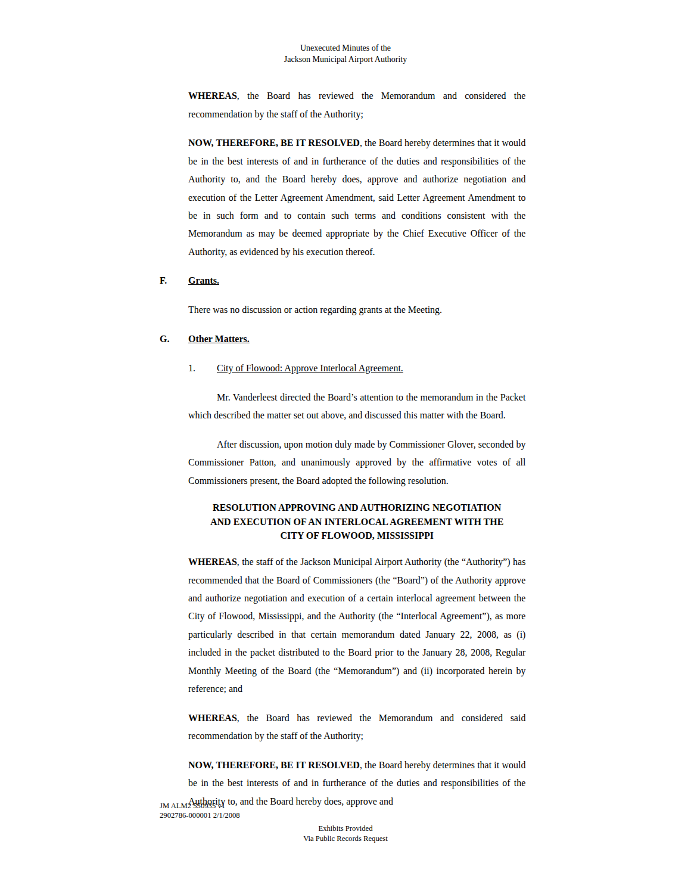Unexecuted Minutes of the
Jackson Municipal Airport Authority
WHEREAS, the Board has reviewed the Memorandum and considered the recommendation by the staff of the Authority;
NOW, THEREFORE, BE IT RESOLVED, the Board hereby determines that it would be in the best interests of and in furtherance of the duties and responsibilities of the Authority to, and the Board hereby does, approve and authorize negotiation and execution of the Letter Agreement Amendment, said Letter Agreement Amendment to be in such form and to contain such terms and conditions consistent with the Memorandum as may be deemed appropriate by the Chief Executive Officer of the Authority, as evidenced by his execution thereof.
F.
Grants.
There was no discussion or action regarding grants at the Meeting.
G.
Other Matters.
1.
City of Flowood: Approve Interlocal Agreement.
Mr. Vanderleest directed the Board’s attention to the memorandum in the Packet which described the matter set out above, and discussed this matter with the Board.
After discussion, upon motion duly made by Commissioner Glover, seconded by Commissioner Patton, and unanimously approved by the affirmative votes of all Commissioners present, the Board adopted the following resolution.
Resolution Approving and Authorizing Negotiation and Execution of an Interlocal Agreement with the City of Flowood, Mississippi
WHEREAS, the staff of the Jackson Municipal Airport Authority (the “Authority”) has recommended that the Board of Commissioners (the “Board”) of the Authority approve and authorize negotiation and execution of a certain interlocal agreement between the City of Flowood, Mississippi, and the Authority (the “Interlocal Agreement”), as more particularly described in that certain memorandum dated January 22, 2008, as (i) included in the packet distributed to the Board prior to the January 28, 2008, Regular Monthly Meeting of the Board (the “Memorandum”) and (ii) incorporated herein by reference; and
WHEREAS, the Board has reviewed the Memorandum and considered said recommendation by the staff of the Authority;
NOW, THEREFORE, BE IT RESOLVED, the Board hereby determines that it would be in the best interests of and in furtherance of the duties and responsibilities of the Authority to, and the Board hereby does, approve and
JM ALM2 550935 v1
2902786-000001 2/1/2008
Exhibits Provided
Via Public Records Request